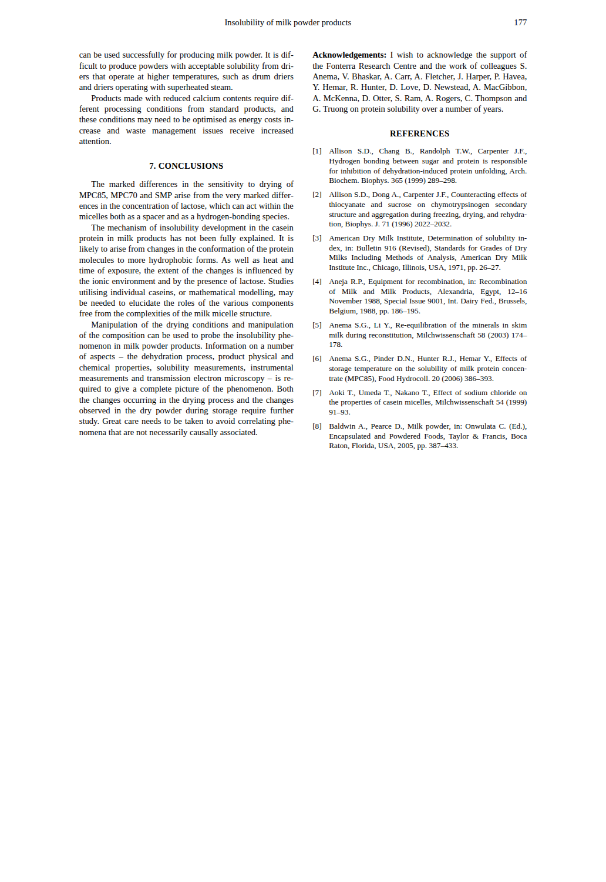Insolubility of milk powder products
177
can be used successfully for producing milk powder. It is difficult to produce powders with acceptable solubility from driers that operate at higher temperatures, such as drum driers and driers operating with superheated steam.
Products made with reduced calcium contents require different processing conditions from standard products, and these conditions may need to be optimised as energy costs increase and waste management issues receive increased attention.
7. Conclusions
The marked differences in the sensitivity to drying of MPC85, MPC70 and SMP arise from the very marked differences in the concentration of lactose, which can act within the micelles both as a spacer and as a hydrogen-bonding species.
The mechanism of insolubility development in the casein protein in milk products has not been fully explained. It is likely to arise from changes in the conformation of the protein molecules to more hydrophobic forms. As well as heat and time of exposure, the extent of the changes is influenced by the ionic environment and by the presence of lactose. Studies utilising individual caseins, or mathematical modelling, may be needed to elucidate the roles of the various components free from the complexities of the milk micelle structure.
Manipulation of the drying conditions and manipulation of the composition can be used to probe the insolubility phenomenon in milk powder products. Information on a number of aspects – the dehydration process, product physical and chemical properties, solubility measurements, instrumental measurements and transmission electron microscopy – is required to give a complete picture of the phenomenon. Both the changes occurring in the drying process and the changes observed in the dry powder during storage require further study. Great care needs to be taken to avoid correlating phenomena that are not necessarily causally associated.
Acknowledgements: I wish to acknowledge the support of the Fonterra Research Centre and the work of colleagues S. Anema, V. Bhaskar, A. Carr, A. Fletcher, J. Harper, P. Havea, Y. Hemar, R. Hunter, D. Love, D. Newstead, A. MacGibbon, A. McKenna, D. Otter, S. Ram, A. Rogers, C. Thompson and G. Truong on protein solubility over a number of years.
References
[1] Allison S.D., Chang B., Randolph T.W., Carpenter J.F., Hydrogen bonding between sugar and protein is responsible for inhibition of dehydration-induced protein unfolding, Arch. Biochem. Biophys. 365 (1999) 289–298.
[2] Allison S.D., Dong A., Carpenter J.F., Counteracting effects of thiocyanate and sucrose on chymotrypsinogen secondary structure and aggregation during freezing, drying, and rehydration, Biophys. J. 71 (1996) 2022–2032.
[3] American Dry Milk Institute, Determination of solubility index, in: Bulletin 916 (Revised), Standards for Grades of Dry Milks Including Methods of Analysis, American Dry Milk Institute Inc., Chicago, Illinois, USA, 1971, pp. 26–27.
[4] Aneja R.P., Equipment for recombination, in: Recombination of Milk and Milk Products, Alexandria, Egypt, 12–16 November 1988, Special Issue 9001, Int. Dairy Fed., Brussels, Belgium, 1988, pp. 186–195.
[5] Anema S.G., Li Y., Re-equilibration of the minerals in skim milk during reconstitution, Milchwissenschaft 58 (2003) 174–178.
[6] Anema S.G., Pinder D.N., Hunter R.J., Hemar Y., Effects of storage temperature on the solubility of milk protein concentrate (MPC85), Food Hydrocoll. 20 (2006) 386–393.
[7] Aoki T., Umeda T., Nakano T., Effect of sodium chloride on the properties of casein micelles, Milchwissenschaft 54 (1999) 91–93.
[8] Baldwin A., Pearce D., Milk powder, in: Onwulata C. (Ed.), Encapsulated and Powdered Foods, Taylor & Francis, Boca Raton, Florida, USA, 2005, pp. 387–433.